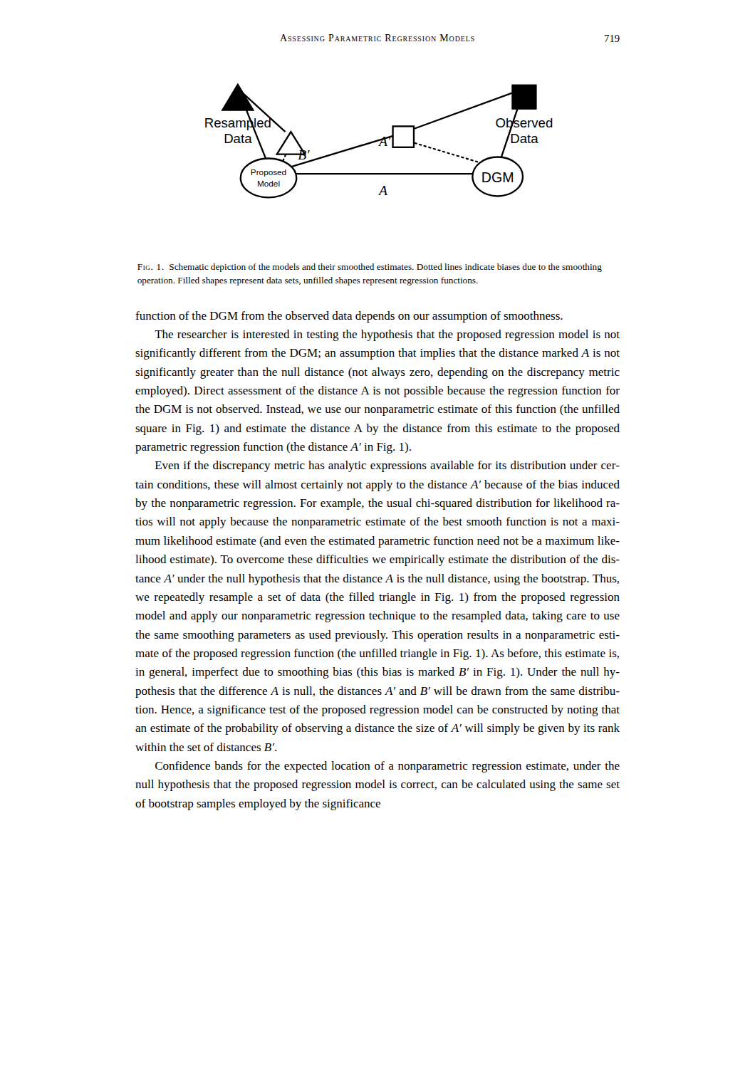Assessing Parametric Regression Models 719
Schematic diagram of models and their smoothed estimates A filled triangle labelled Resampled Data at upper left and a filled square labelled Observed Data at upper right. Below them an unfilled triangle and an unfilled square represent regression functions. A circle labelled Proposed Model at lower left and a circle labelled DGM at lower right are joined by a line labelled A. Dotted lines labelled B prime and A prime indicate smoothing biases; a solid line labelled A prime joins the Proposed Model to the unfilled square. Resampled Data Observed Data Proposed Model DGM B′ A′ A
Fig. 1. Schematic depiction of the models and their smoothed estimates. Dotted lines indicate biases due to the smoothing operation. Filled shapes represent data sets, unfilled shapes represent regression functions.
function of the DGM from the observed data depends on our assumption of smoothness.
The researcher is interested in testing the hypothesis that the proposed regression model is not significantly different from the DGM; an assumption that implies that the distance marked A is not significantly greater than the null distance (not always zero, depending on the discrepancy metric employed). Direct assessment of the distance A is not possible because the regression function for the DGM is not observed. Instead, we use our nonparametric estimate of this function (the unfilled square in Fig. 1) and estimate the distance A by the distance from this estimate to the proposed parametric regression function (the distance A′ in Fig. 1).
Even if the discrepancy metric has analytic expressions available for its distribution under certain conditions, these will almost certainly not apply to the distance A′ because of the bias induced by the nonparametric regression. For example, the usual chi-squared distribution for likelihood ratios will not apply because the nonparametric estimate of the best smooth function is not a maximum likelihood estimate (and even the estimated parametric function need not be a maximum likelihood estimate). To overcome these difficulties we empirically estimate the distribution of the distance A′ under the null hypothesis that the distance A is the null distance, using the bootstrap. Thus, we repeatedly resample a set of data (the filled triangle in Fig. 1) from the proposed regression model and apply our nonparametric regression technique to the resampled data, taking care to use the same smoothing parameters as used previously. This operation results in a nonparametric estimate of the proposed regression function (the unfilled triangle in Fig. 1). As before, this estimate is, in general, imperfect due to smoothing bias (this bias is marked B′ in Fig. 1). Under the null hypothesis that the difference A is null, the distances A′ and B′ will be drawn from the same distribution. Hence, a significance test of the proposed regression model can be constructed by noting that an estimate of the probability of observing a distance the size of A′ will simply be given by its rank within the set of distances B′.
Confidence bands for the expected location of a nonparametric regression estimate, under the null hypothesis that the proposed regression model is correct, can be calculated using the same set of bootstrap samples employed by the significance